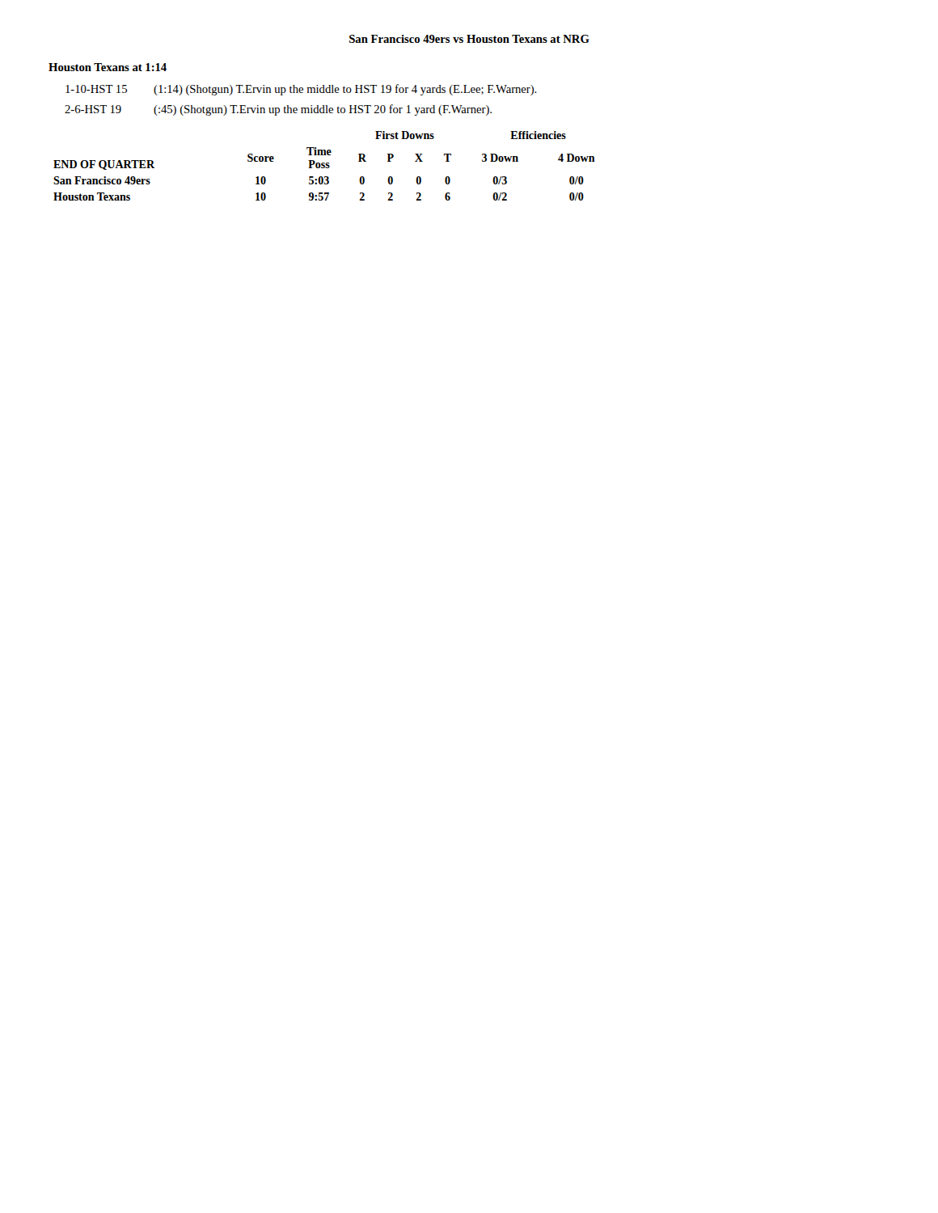San Francisco 49ers vs Houston Texans at NRG
Houston Texans at 1:14
1-10-HST 15
(1:14) (Shotgun) T.Ervin up the middle to HST 19 for 4 yards (E.Lee; F.Warner).
2-6-HST 19
(:45) (Shotgun) T.Ervin up the middle to HST 20 for 1 yard (F.Warner).
| END OF QUARTER | | | First Downs | Efficiencies |
| Score | Time Poss | R | P | X | T | 3 Down | 4 Down |
| San Francisco 49ers | 10 | 5:03 | 0 | 0 | 0 | 0 | 0/3 | 0/0 |
| Houston Texans | 10 | 9:57 | 2 | 2 | 2 | 6 | 0/2 | 0/0 |